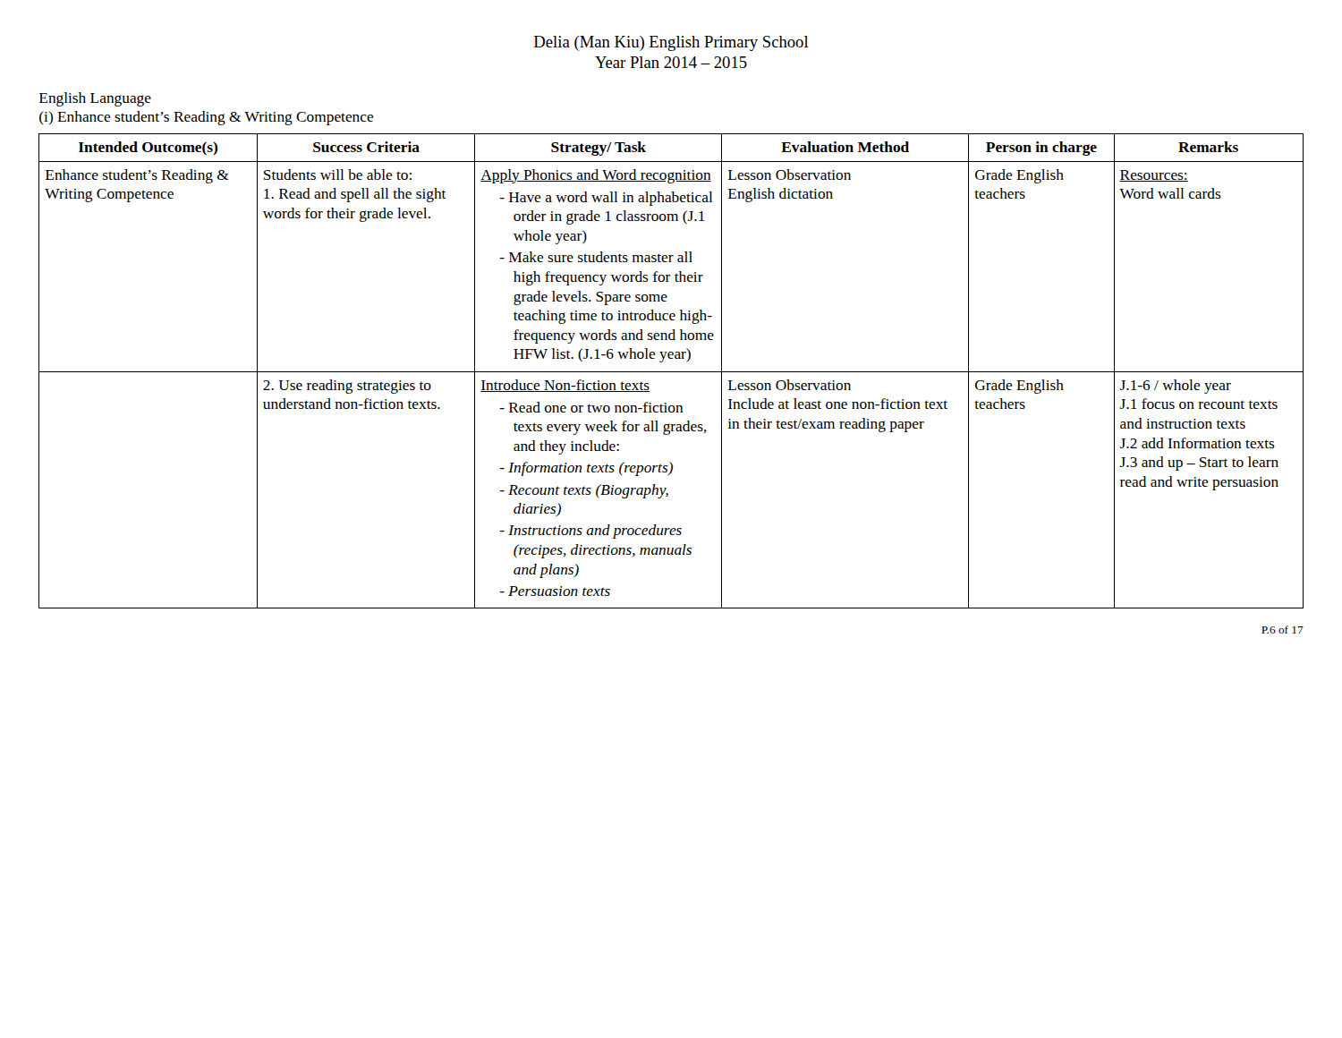Delia (Man Kiu) English Primary School
Year Plan 2014 – 2015
English Language
(i) Enhance student’s Reading & Writing Competence
| Intended Outcome(s) | Success Criteria | Strategy/ Task | Evaluation Method | Person in charge | Remarks |
| --- | --- | --- | --- | --- | --- |
| Enhance student’s Reading & Writing Competence | Students will be able to: 1. Read and spell all the sight words for their grade level. | Apply Phonics and Word recognition Have a word wall in alphabetical order in grade 1 classroom (J.1 whole year) Make sure students master all high frequency words for their grade levels. Spare some teaching time to introduce high-frequency words and send home HFW list. (J.1-6 whole year) | Lesson Observation English dictation | Grade English teachers | Resources: Word wall cards |
| | 2. Use reading strategies to understand non-fiction texts. | Introduce Non-fiction texts Read one or two non-fiction texts every week for all grades, and they include: Information texts (reports) Recount texts (Biography, diaries) Instructions and procedures (recipes, directions, manuals and plans) Persuasion texts | Lesson Observation Include at least one non-fiction text in their test/exam reading paper | Grade English teachers | J.1-6 / whole year J.1 focus on recount texts and instruction texts J.2 add Information texts J.3 and up – Start to learn read and write persuasion |
P.6 of 17